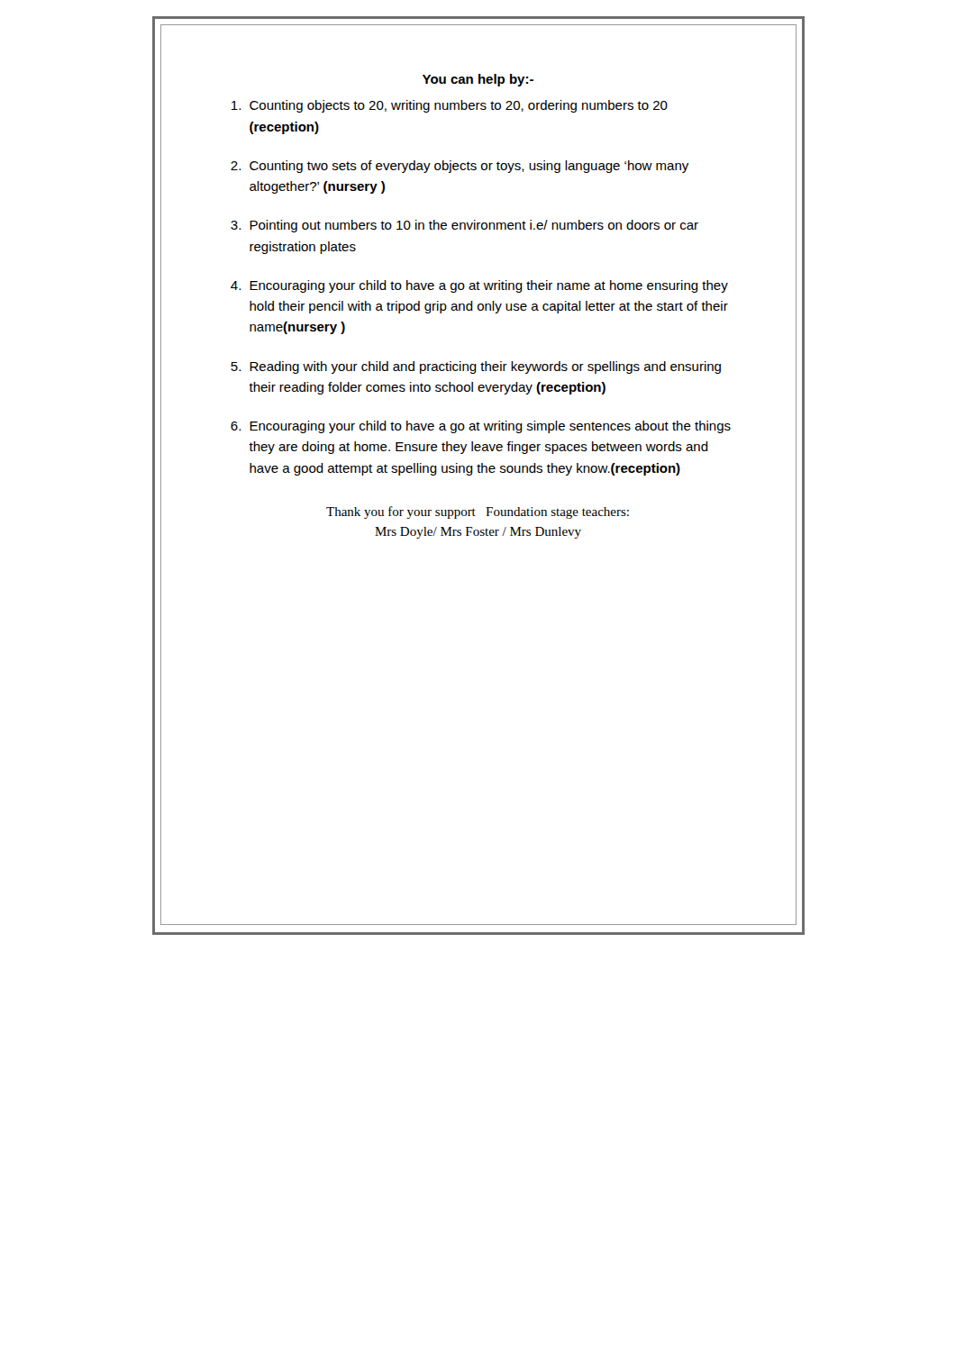You can help by:-
Counting objects to 20, writing numbers to 20, ordering numbers to 20 (reception)
Counting two sets of everyday objects or toys, using language ‘how many altogether?’ (nursery )
Pointing out numbers to 10 in the environment i.e/ numbers on doors or car registration plates
Encouraging your child to have a go at writing their name at home ensuring they hold their pencil with a tripod grip and only use a capital letter at the start of their name(nursery )
Reading with your child and practicing their keywords or spellings and ensuring their reading folder comes into school everyday (reception)
Encouraging your child to have a go at writing simple sentences about the things they are doing at home. Ensure they leave finger spaces between words and have a good attempt at spelling using the sounds they know.(reception)
Thank you for your support Foundation stage teachers: Mrs Doyle/ Mrs Foster / Mrs Dunlevy